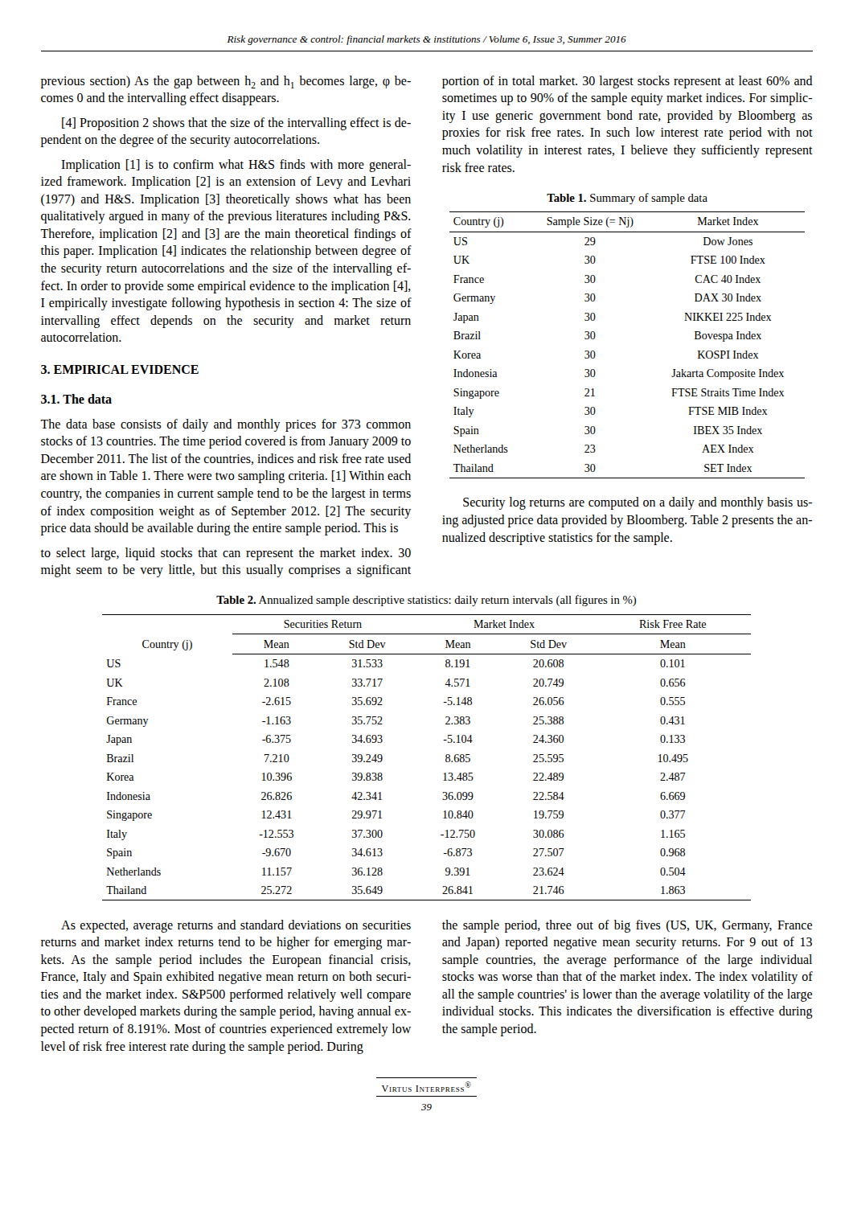Risk governance & control: financial markets & institutions / Volume 6, Issue 3, Summer 2016
previous section) As the gap between h2 and h1 becomes large, φ becomes 0 and the intervalling effect disappears.
[4] Proposition 2 shows that the size of the intervalling effect is dependent on the degree of the security autocorrelations.
Implication [1] is to confirm what H&S finds with more generalized framework. Implication [2] is an extension of Levy and Levhari (1977) and H&S. Implication [3] theoretically shows what has been qualitatively argued in many of the previous literatures including P&S. Therefore, implication [2] and [3] are the main theoretical findings of this paper. Implication [4] indicates the relationship between degree of the security return autocorrelations and the size of the intervalling effect. In order to provide some empirical evidence to the implication [4], I empirically investigate following hypothesis in section 4: The size of intervalling effect depends on the security and market return autocorrelation.
3. EMPIRICAL EVIDENCE
3.1. The data
The data base consists of daily and monthly prices for 373 common stocks of 13 countries. The time period covered is from January 2009 to December 2011. The list of the countries, indices and risk free rate used are shown in Table 1. There were two sampling criteria. [1] Within each country, the companies in current sample tend to be the largest in terms of index composition weight as of September 2012. [2] The security price data should be available during the entire sample period. This is
to select large, liquid stocks that can represent the market index. 30 might seem to be very little, but this usually comprises a significant portion of in total market. 30 largest stocks represent at least 60% and sometimes up to 90% of the sample equity market indices. For simplicity I use generic government bond rate, provided by Bloomberg as proxies for risk free rates. In such low interest rate period with not much volatility in interest rates, I believe they sufficiently represent risk free rates.
Table 1. Summary of sample data
| Country (j) | Sample Size (= Nj) | Market Index |
| --- | --- | --- |
| US | 29 | Dow Jones |
| UK | 30 | FTSE 100 Index |
| France | 30 | CAC 40 Index |
| Germany | 30 | DAX 30 Index |
| Japan | 30 | NIKKEI 225 Index |
| Brazil | 30 | Bovespa Index |
| Korea | 30 | KOSPI Index |
| Indonesia | 30 | Jakarta Composite Index |
| Singapore | 21 | FTSE Straits Time Index |
| Italy | 30 | FTSE MIB Index |
| Spain | 30 | IBEX 35 Index |
| Netherlands | 23 | AEX Index |
| Thailand | 30 | SET Index |
Security log returns are computed on a daily and monthly basis using adjusted price data provided by Bloomberg. Table 2 presents the annualized descriptive statistics for the sample.
Table 2. Annualized sample descriptive statistics: daily return intervals (all figures in %)
| Country (j) | Securities Return | Market Index | Risk Free Rate |
| --- | --- | --- | --- |
| Mean | Std Dev | Mean | Std Dev | Mean |
| US | 1.548 | 31.533 | 8.191 | 20.608 | 0.101 |
| UK | 2.108 | 33.717 | 4.571 | 20.749 | 0.656 |
| France | -2.615 | 35.692 | -5.148 | 26.056 | 0.555 |
| Germany | -1.163 | 35.752 | 2.383 | 25.388 | 0.431 |
| Japan | -6.375 | 34.693 | -5.104 | 24.360 | 0.133 |
| Brazil | 7.210 | 39.249 | 8.685 | 25.595 | 10.495 |
| Korea | 10.396 | 39.838 | 13.485 | 22.489 | 2.487 |
| Indonesia | 26.826 | 42.341 | 36.099 | 22.584 | 6.669 |
| Singapore | 12.431 | 29.971 | 10.840 | 19.759 | 0.377 |
| Italy | -12.553 | 37.300 | -12.750 | 30.086 | 1.165 |
| Spain | -9.670 | 34.613 | -6.873 | 27.507 | 0.968 |
| Netherlands | 11.157 | 36.128 | 9.391 | 23.624 | 0.504 |
| Thailand | 25.272 | 35.649 | 26.841 | 21.746 | 1.863 |
As expected, average returns and standard deviations on securities returns and market index returns tend to be higher for emerging markets. As the sample period includes the European financial crisis, France, Italy and Spain exhibited negative mean return on both securities and the market index. S&P500 performed relatively well compare to other developed markets during the sample period, having annual expected return of 8.191%. Most of countries experienced extremely low level of risk free interest rate during the sample period. During
the sample period, three out of big fives (US, UK, Germany, France and Japan) reported negative mean security returns. For 9 out of 13 sample countries, the average performance of the large individual stocks was worse than that of the market index. The index volatility of all the sample countries' is lower than the average volatility of the large individual stocks. This indicates the diversification is effective during the sample period.
Virtus Interpress®
39